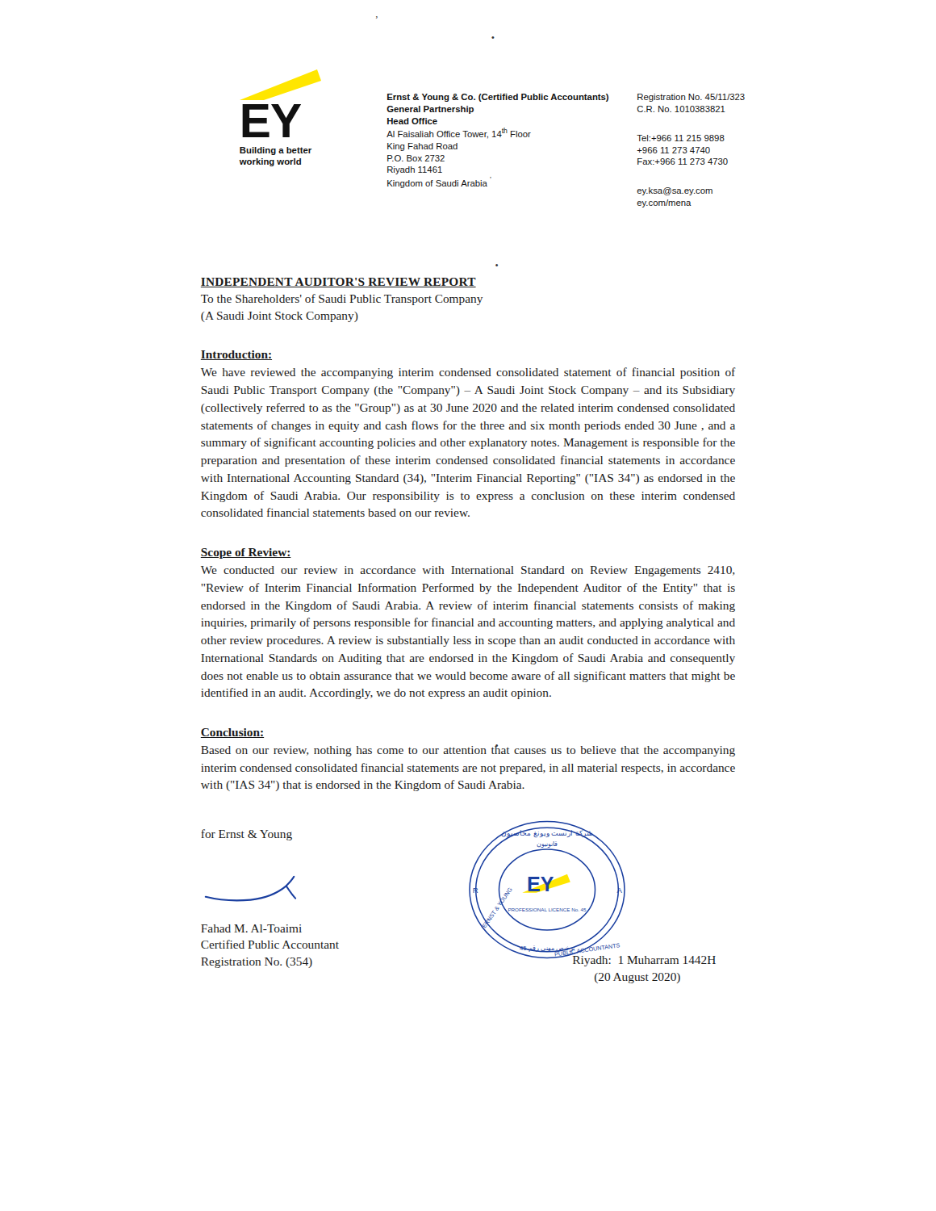ʼ • • •
EY
Building a better
working world
Ernst & Young & Co. (Certified Public Accountants)
General Partnership
Head Office
Al Faisaliah Office Tower, 14th Floor
King Fahad Road
P.O. Box 2732
Riyadh 11461
Kingdom of Saudi Arabia ʼ
Registration No. 45/11/323
C.R. No. 1010383821
Tel:+966 11 215 9898
+966 11 273 4740
Fax:+966 11 273 4730
ey.ksa@sa.ey.com
ey.com/mena
INDEPENDENT AUDITOR'S REVIEW REPORT
To the Shareholders' of Saudi Public Transport Company (A Saudi Joint Stock Company)
Introduction:
We have reviewed the accompanying interim condensed consolidated statement of financial position of Saudi Public Transport Company (the "Company") – A Saudi Joint Stock Company – and its Subsidiary (collectively referred to as the "Group") as at 30 June 2020 and the related interim condensed consolidated statements of changes in equity and cash flows for the three and six month periods ended 30 June , and a summary of significant accounting policies and other explanatory notes. Management is responsible for the preparation and presentation of these interim condensed consolidated financial statements in accordance with International Accounting Standard (34), "Interim Financial Reporting" ("IAS 34") as endorsed in the Kingdom of Saudi Arabia. Our responsibility is to express a conclusion on these interim condensed consolidated financial statements based on our review.
Scope of Review:
We conducted our review in accordance with International Standard on Review Engagements 2410, "Review of Interim Financial Information Performed by the Independent Auditor of the Entity" that is endorsed in the Kingdom of Saudi Arabia. A review of interim financial statements consists of making inquiries, primarily of persons responsible for financial and accounting matters, and applying analytical and other review procedures. A review is substantially less in scope than an audit conducted in accordance with International Standards on Auditing that are endorsed in the Kingdom of Saudi Arabia and consequently does not enable us to obtain assurance that we would become aware of all significant matters that might be identified in an audit. Accordingly, we do not express an audit opinion.
Conclusion:
Based on our review, nothing has come to our attention that causes us to believe that the accompanying interim condensed consolidated financial statements are not prepared, in all material respects, in accordance with ("IAS 34") that is endorsed in the Kingdom of Saudi Arabia.
for Ernst & Young
Fahad M. Al-Toaimi
Certified Public Accountant
Registration No. (354)
شركة ارنست ويونغ محاسبون قانونيون ترخيص مهني رقم 45 R A PROFESSIONAL LICENCE No. 45 ERNST & YOUNG PUBLIC ACCOUNTANTS EY
Riyadh: 1 Muharram 1442H
(20 August 2020)